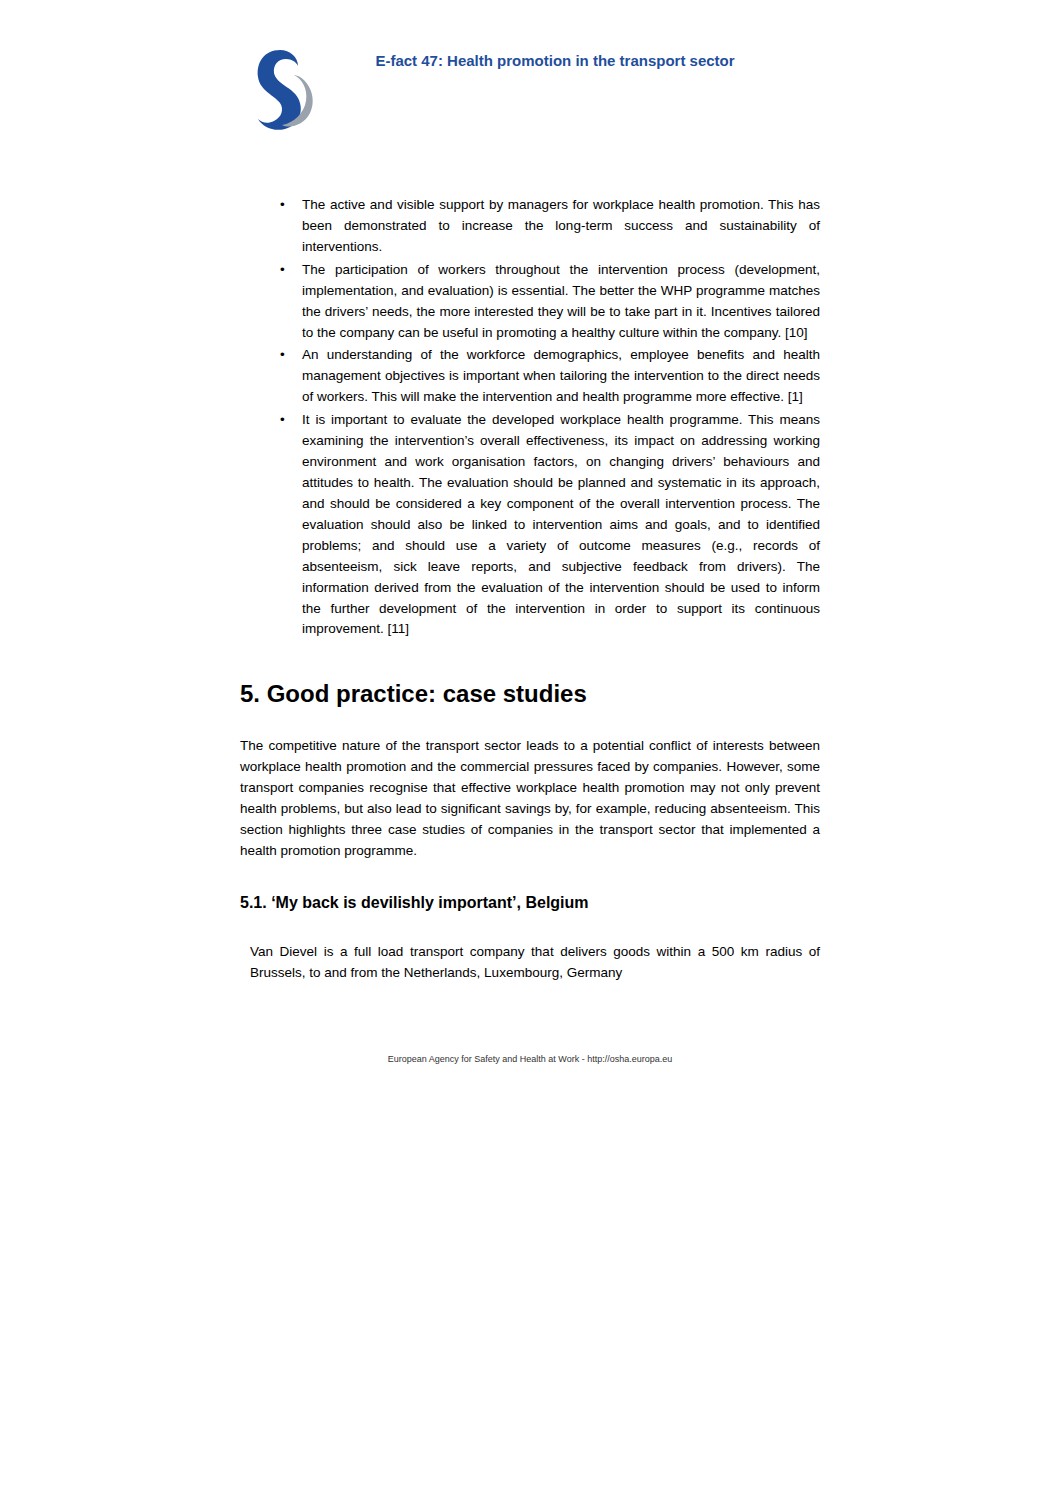E-fact 47: Health promotion in the transport sector
The active and visible support by managers for workplace health promotion. This has been demonstrated to increase the long-term success and sustainability of interventions.
The participation of workers throughout the intervention process (development, implementation, and evaluation) is essential. The better the WHP programme matches the drivers’ needs, the more interested they will be to take part in it. Incentives tailored to the company can be useful in promoting a healthy culture within the company. [10]
An understanding of the workforce demographics, employee benefits and health management objectives is important when tailoring the intervention to the direct needs of workers. This will make the intervention and health programme more effective. [1]
It is important to evaluate the developed workplace health programme. This means examining the intervention’s overall effectiveness, its impact on addressing working environment and work organisation factors, on changing drivers’ behaviours and attitudes to health. The evaluation should be planned and systematic in its approach, and should be considered a key component of the overall intervention process. The evaluation should also be linked to intervention aims and goals, and to identified problems; and should use a variety of outcome measures (e.g., records of absenteeism, sick leave reports, and subjective feedback from drivers). The information derived from the evaluation of the intervention should be used to inform the further development of the intervention in order to support its continuous improvement. [11]
5. Good practice: case studies
The competitive nature of the transport sector leads to a potential conflict of interests between workplace health promotion and the commercial pressures faced by companies. However, some transport companies recognise that effective workplace health promotion may not only prevent health problems, but also lead to significant savings by, for example, reducing absenteeism. This section highlights three case studies of companies in the transport sector that implemented a health promotion programme.
5.1. ‘My back is devilishly important’, Belgium
Van Dievel is a full load transport company that delivers goods within a 500 km radius of Brussels, to and from the Netherlands, Luxembourg, Germany
European Agency for Safety and Health at Work - http://osha.europa.eu